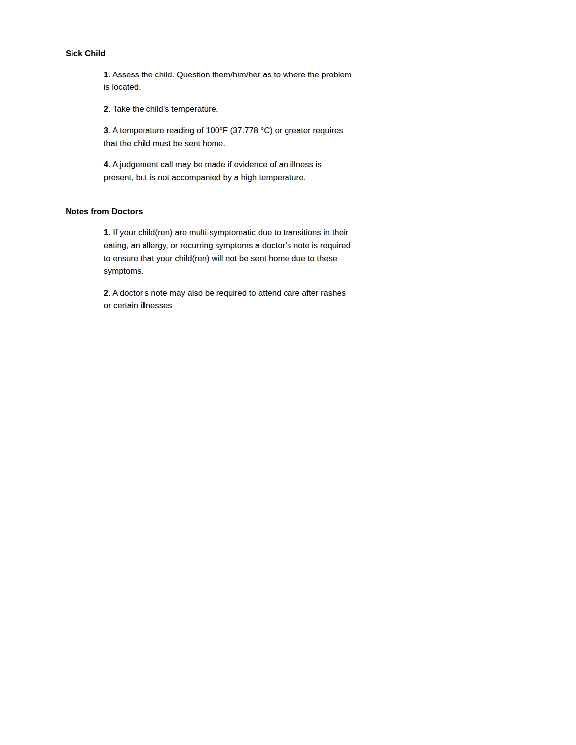Sick Child
1. Assess the child. Question them/him/her as to where the problem is located.
2. Take the child’s temperature.
3. A temperature reading of 100°F (37.778 °C) or greater requires that the child must be sent home.
4. A judgement call may be made if evidence of an illness is present, but is not accompanied by a high temperature.
Notes from Doctors
1. If your child(ren) are multi-symptomatic due to transitions in their eating, an allergy, or recurring symptoms a doctor’s note is required to ensure that your child(ren) will not be sent home due to these symptoms.
2. A doctor’s note may also be required to attend care after rashes or certain illnesses